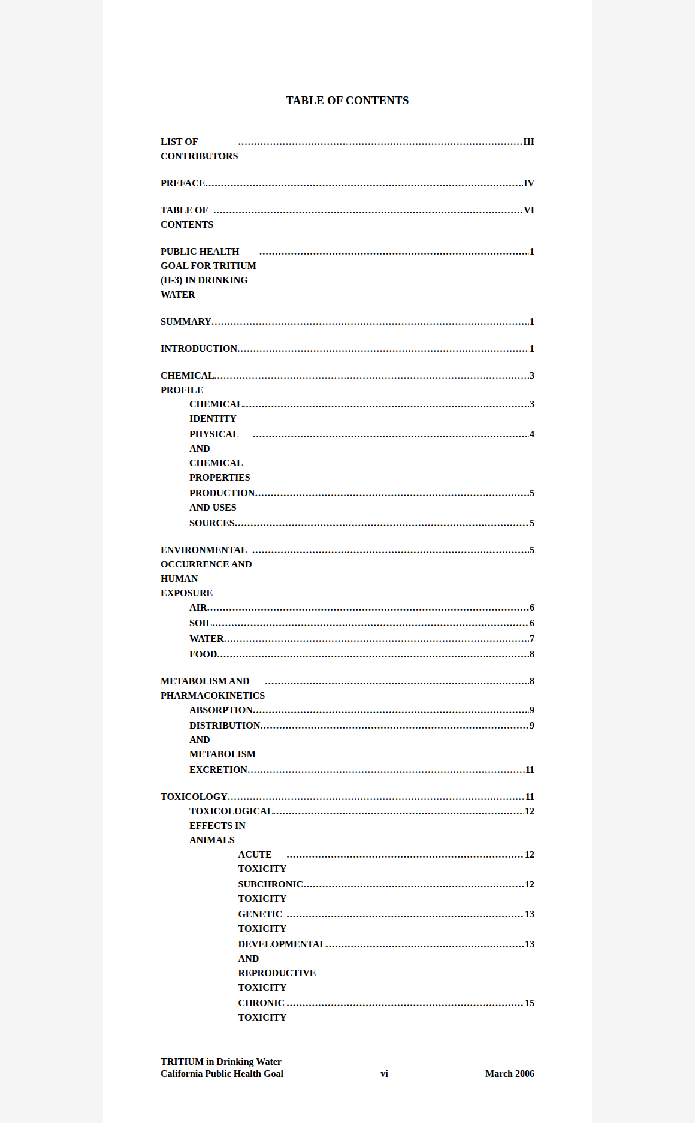TABLE OF CONTENTS
List of Contributors III
Preface IV
Table of Contents VI
Public Health Goal for Tritium (H-3) in Drinking Water 1
Summary 1
Introduction 1
Chemical Profile 3
Chemical Identity 3
Physical and Chemical Properties 4
Production and Uses 5
Sources 5
Environmental Occurrence and Human Exposure 5
Air 6
Soil 6
Water 7
Food 8
Metabolism and Pharmacokinetics 8
Absorption 9
Distribution and Metabolism 9
Excretion 11
Toxicology 11
Toxicological Effects in Animals 12
Acute Toxicity 12
Subchronic Toxicity 12
Genetic Toxicity 13
Developmental and Reproductive Toxicity 13
Chronic Toxicity 15
TRITIUM in Drinking Water California Public Health Goal
vi
March 2006